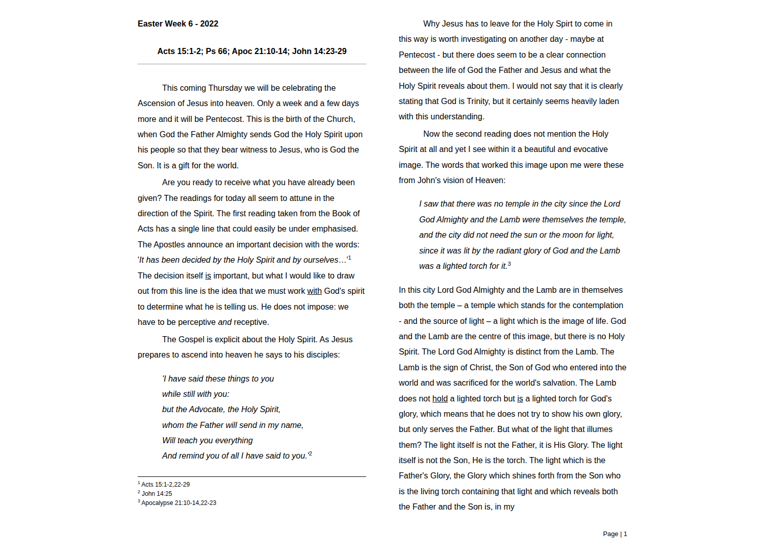Easter Week 6 - 2022
Acts 15:1-2; Ps 66; Apoc 21:10-14; John 14:23-29
This coming Thursday we will be celebrating the Ascension of Jesus into heaven. Only a week and a few days more and it will be Pentecost. This is the birth of the Church, when God the Father Almighty sends God the Holy Spirit upon his people so that they bear witness to Jesus, who is God the Son. It is a gift for the world.
Are you ready to receive what you have already been given? The readings for today all seem to attune in the direction of the Spirit. The first reading taken from the Book of Acts has a single line that could easily be under emphasised. The Apostles announce an important decision with the words: 'It has been decided by the Holy Spirit and by ourselves…'1 The decision itself is important, but what I would like to draw out from this line is the idea that we must work with God's spirit to determine what he is telling us. He does not impose: we have to be perceptive and receptive.
The Gospel is explicit about the Holy Spirit. As Jesus prepares to ascend into heaven he says to his disciples:
'I have said these things to you while still with you: but the Advocate, the Holy Spirit, whom the Father will send in my name, Will teach you everything And remind you of all I have said to you.'2
1 Acts 15:1-2,22-29
2 John 14:25
3 Apocalypse 21:10-14,22-23
Why Jesus has to leave for the Holy Spirt to come in this way is worth investigating on another day - maybe at Pentecost - but there does seem to be a clear connection between the life of God the Father and Jesus and what the Holy Spirit reveals about them. I would not say that it is clearly stating that God is Trinity, but it certainly seems heavily laden with this understanding.
Now the second reading does not mention the Holy Spirit at all and yet I see within it a beautiful and evocative image. The words that worked this image upon me were these from John's vision of Heaven:
I saw that there was no temple in the city since the Lord God Almighty and the Lamb were themselves the temple, and the city did not need the sun or the moon for light, since it was lit by the radiant glory of God and the Lamb was a lighted torch for it.3
In this city Lord God Almighty and the Lamb are in themselves both the temple – a temple which stands for the contemplation - and the source of light – a light which is the image of life. God and the Lamb are the centre of this image, but there is no Holy Spirit. The Lord God Almighty is distinct from the Lamb. The Lamb is the sign of Christ, the Son of God who entered into the world and was sacrificed for the world's salvation. The Lamb does not hold a lighted torch but is a lighted torch for God's glory, which means that he does not try to show his own glory, but only serves the Father. But what of the light that illumes them? The light itself is not the Father, it is His Glory. The light itself is not the Son, He is the torch. The light which is the Father's Glory, the Glory which shines forth from the Son who is the living torch containing that light and which reveals both the Father and the Son is, in my
Page | 1